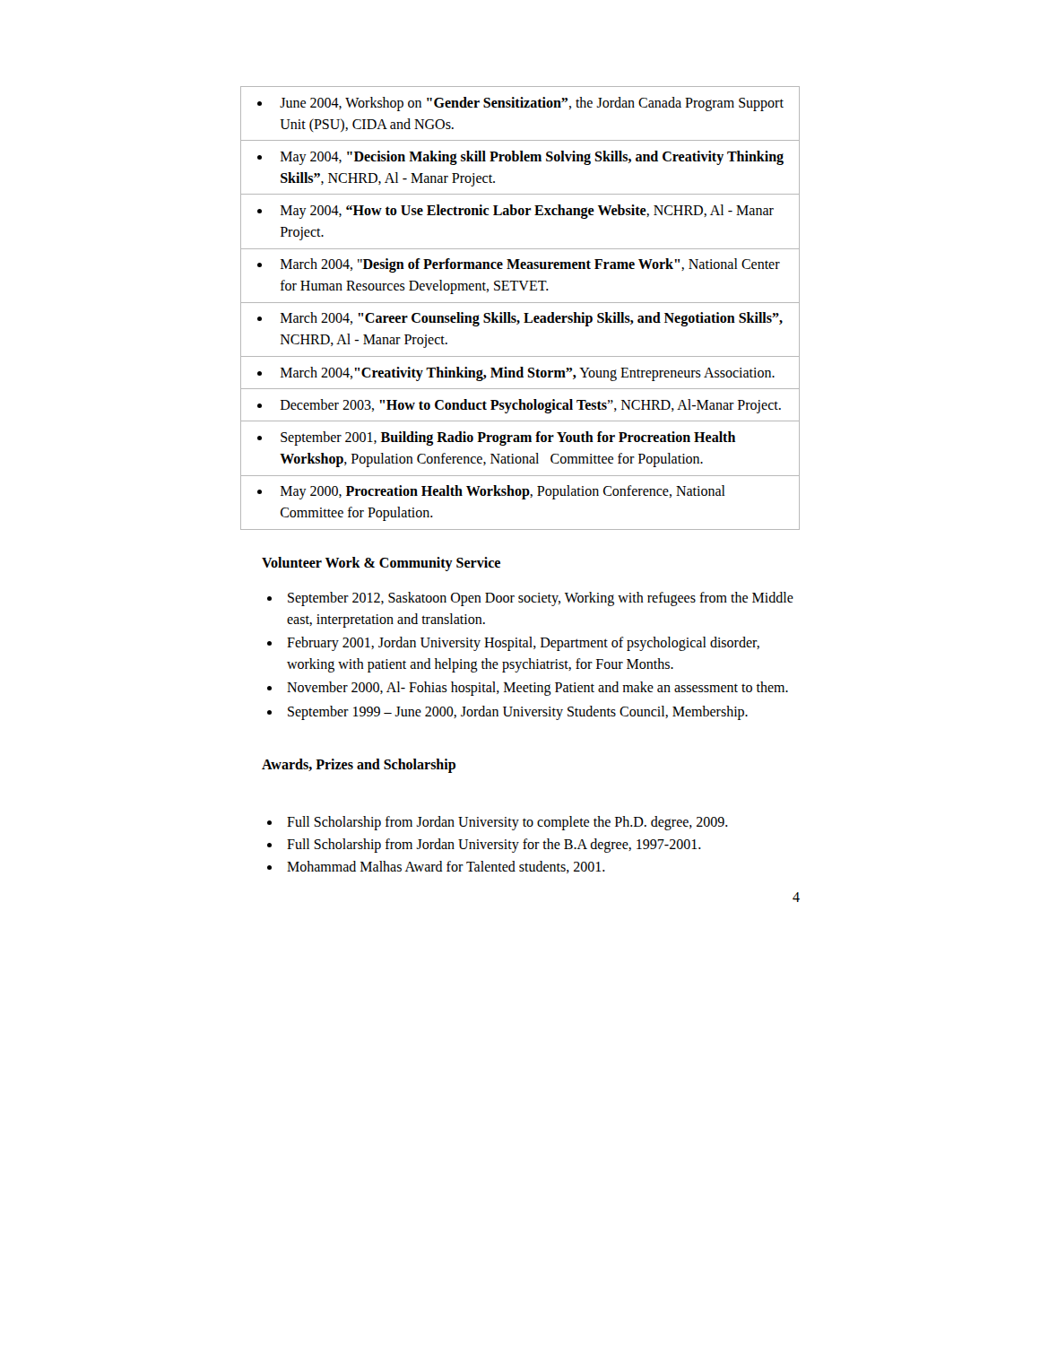| June 2004, Workshop on "Gender Sensitization” , the Jordan Canada Program Support Unit (PSU), CIDA and NGOs. |
| May 2004, "Decision Making skill Problem Solving Skills, and Creativity Thinking Skills” , NCHRD, Al - Manar Project. |
| May 2004, “How to Use Electronic Labor Exchange Website , NCHRD, Al - Manar Project. |
| March 2004, " Design of Performance Measurement Frame Work" , National Center for Human Resources Development, SETVET. |
| March 2004, "Career Counseling Skills, Leadership Skills, and Negotiation Skills”, NCHRD, Al - Manar Project. |
| March 2004, "Creativity Thinking, Mind Storm”, Young Entrepreneurs Association. |
| December 2003, "How to Conduct Psychological Tests ”, NCHRD, Al-Manar Project. |
| September 2001, Building Radio Program for Youth for Procreation Health Workshop , Population Conference, National Committee for Population. |
| May 2000, Procreation Health Workshop , Population Conference, National Committee for Population. |
Volunteer Work & Community Service
September 2012, Saskatoon Open Door society, Working with refugees from the Middle east, interpretation and translation.
February 2001, Jordan University Hospital, Department of psychological disorder, working with patient and helping the psychiatrist, for Four Months.
November 2000, Al- Fohias hospital, Meeting Patient and make an assessment to them.
September 1999 – June 2000, Jordan University Students Council, Membership.
Awards, Prizes and Scholarship
Full Scholarship from Jordan University to complete the Ph.D. degree, 2009.
Full Scholarship from Jordan University for the B.A degree, 1997-2001.
Mohammad Malhas Award for Talented students, 2001.
4